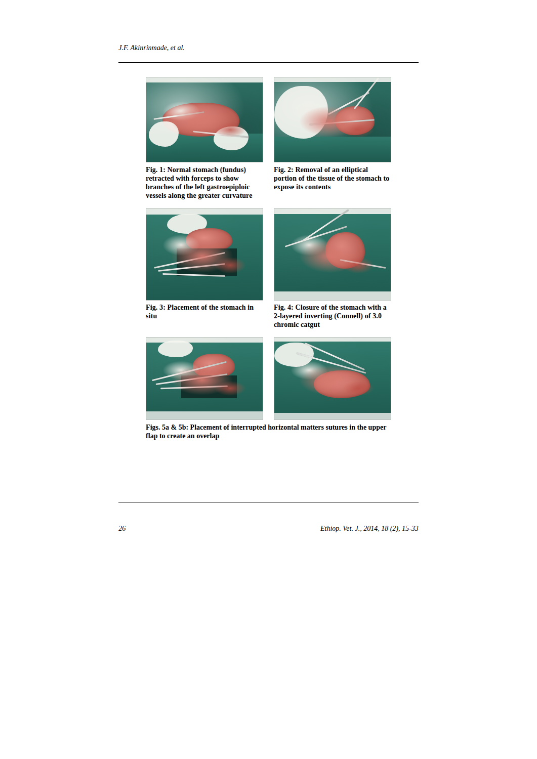J.F. Akinrinmade, et al.
Fig. 1: Normal stomach (fundus) retracted with forceps to show branches of the left gastroepiploic vessels along the greater curvature
Fig. 2: Removal of an elliptical portion of the tissue of the stomach to expose its contents
Fig. 3: Placement of the stomach in situ
Fig. 4: Closure of the stomach with a 2-layered inverting (Connell) of 3.0 chromic catgut
Figs. 5a & 5b: Placement of interrupted horizontal matters sutures in the upper flap to create an overlap
26 Ethiop. Vet. J., 2014, 18 (2), 15-33